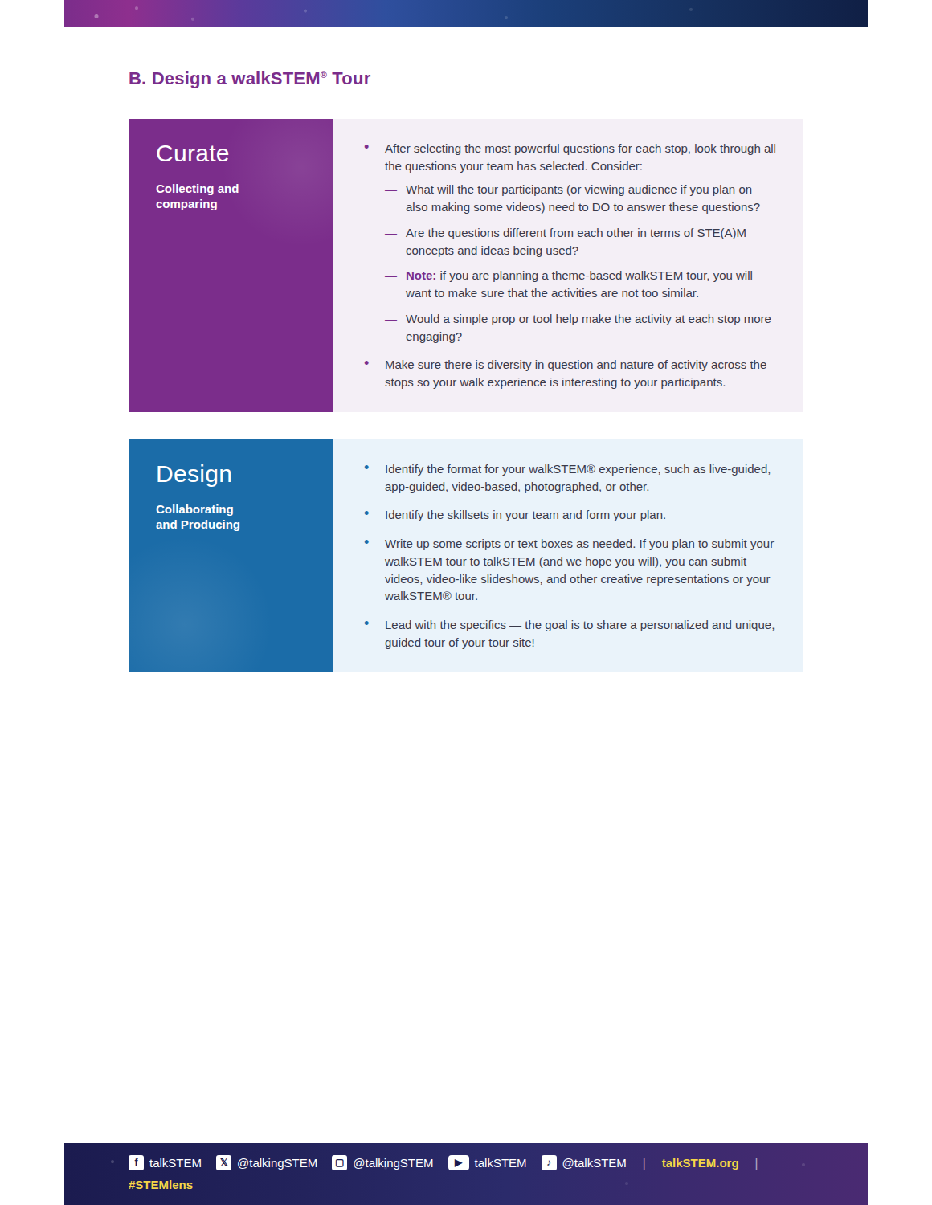B. Design a walkSTEM® Tour
Curate
Collecting and
comparing
After selecting the most powerful questions for each stop, look through all the questions your team has selected. Consider:
What will the tour participants (or viewing audience if you plan on also making some videos) need to DO to answer these questions?
Are the questions different from each other in terms of STE(A)M concepts and ideas being used?
Note: if you are planning a theme-based walkSTEM tour, you will want to make sure that the activities are not too similar.
Would a simple prop or tool help make the activity at each stop more engaging?
Make sure there is diversity in question and nature of activity across the stops so your walk experience is interesting to your participants.
Design
Collaborating
and Producing
Identify the format for your walkSTEM® experience, such as live-guided, app-guided, video-based, photographed, or other.
Identify the skillsets in your team and form your plan.
Write up some scripts or text boxes as needed. If you plan to submit your walkSTEM tour to talkSTEM (and we hope you will), you can submit videos, video-like slideshows, and other creative representations or your walkSTEM® tour.
Lead with the specifics — the goal is to share a personalized and unique, guided tour of your tour site!
ftalkSTEM 𝕏@talkingSTEM ▢@talkingSTEM ▶talkSTEM ♪@talkSTEM | talkSTEM.org | #STEMlens